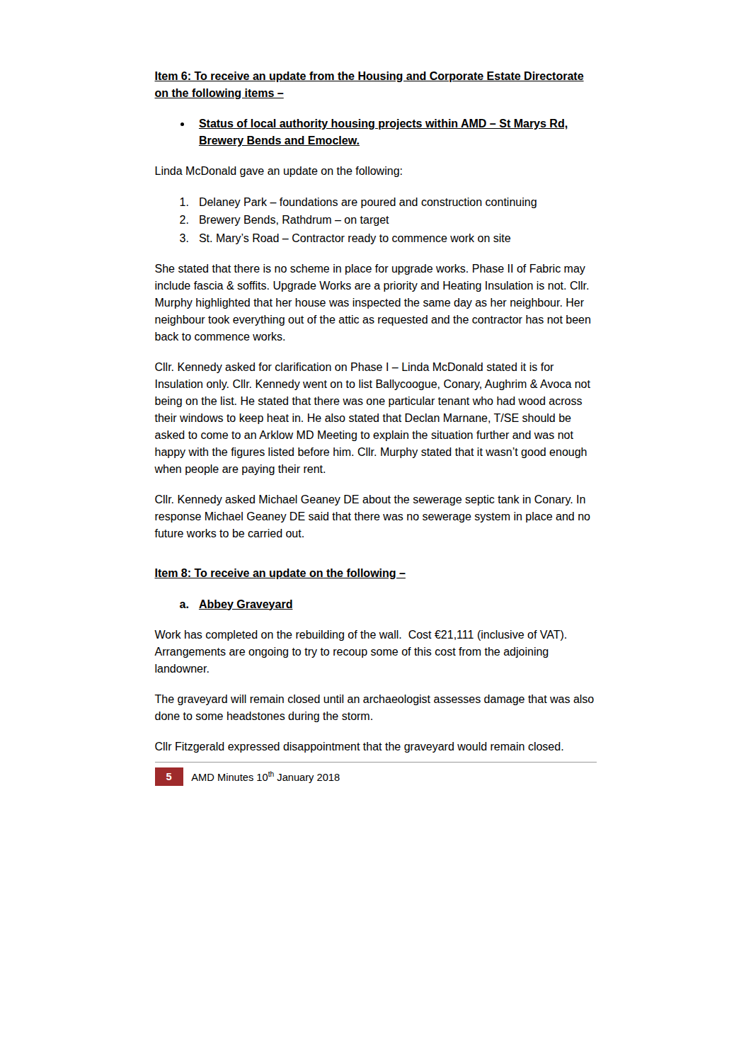Item 6: To receive an update from the Housing and Corporate Estate Directorate on the following items –
Status of local authority housing projects within AMD – St Marys Rd, Brewery Bends and Emoclew.
Linda McDonald gave an update on the following:
Delaney Park – foundations are poured and construction continuing
Brewery Bends, Rathdrum – on target
St. Mary’s Road – Contractor ready to commence work on site
She stated that there is no scheme in place for upgrade works. Phase II of Fabric may include fascia & soffits. Upgrade Works are a priority and Heating Insulation is not. Cllr. Murphy highlighted that her house was inspected the same day as her neighbour. Her neighbour took everything out of the attic as requested and the contractor has not been back to commence works.
Cllr. Kennedy asked for clarification on Phase I – Linda McDonald stated it is for Insulation only. Cllr. Kennedy went on to list Ballycoogue, Conary, Aughrim & Avoca not being on the list. He stated that there was one particular tenant who had wood across their windows to keep heat in. He also stated that Declan Marnane, T/SE should be asked to come to an Arklow MD Meeting to explain the situation further and was not happy with the figures listed before him. Cllr. Murphy stated that it wasn’t good enough when people are paying their rent.
Cllr. Kennedy asked Michael Geaney DE about the sewerage septic tank in Conary. In response Michael Geaney DE said that there was no sewerage system in place and no future works to be carried out.
Item 8: To receive an update on the following –
Abbey Graveyard
Work has completed on the rebuilding of the wall. Cost €21,111 (inclusive of VAT). Arrangements are ongoing to try to recoup some of this cost from the adjoining landowner.
The graveyard will remain closed until an archaeologist assesses damage that was also done to some headstones during the storm.
Cllr Fitzgerald expressed disappointment that the graveyard would remain closed.
5
AMD Minutes 10th January 2018